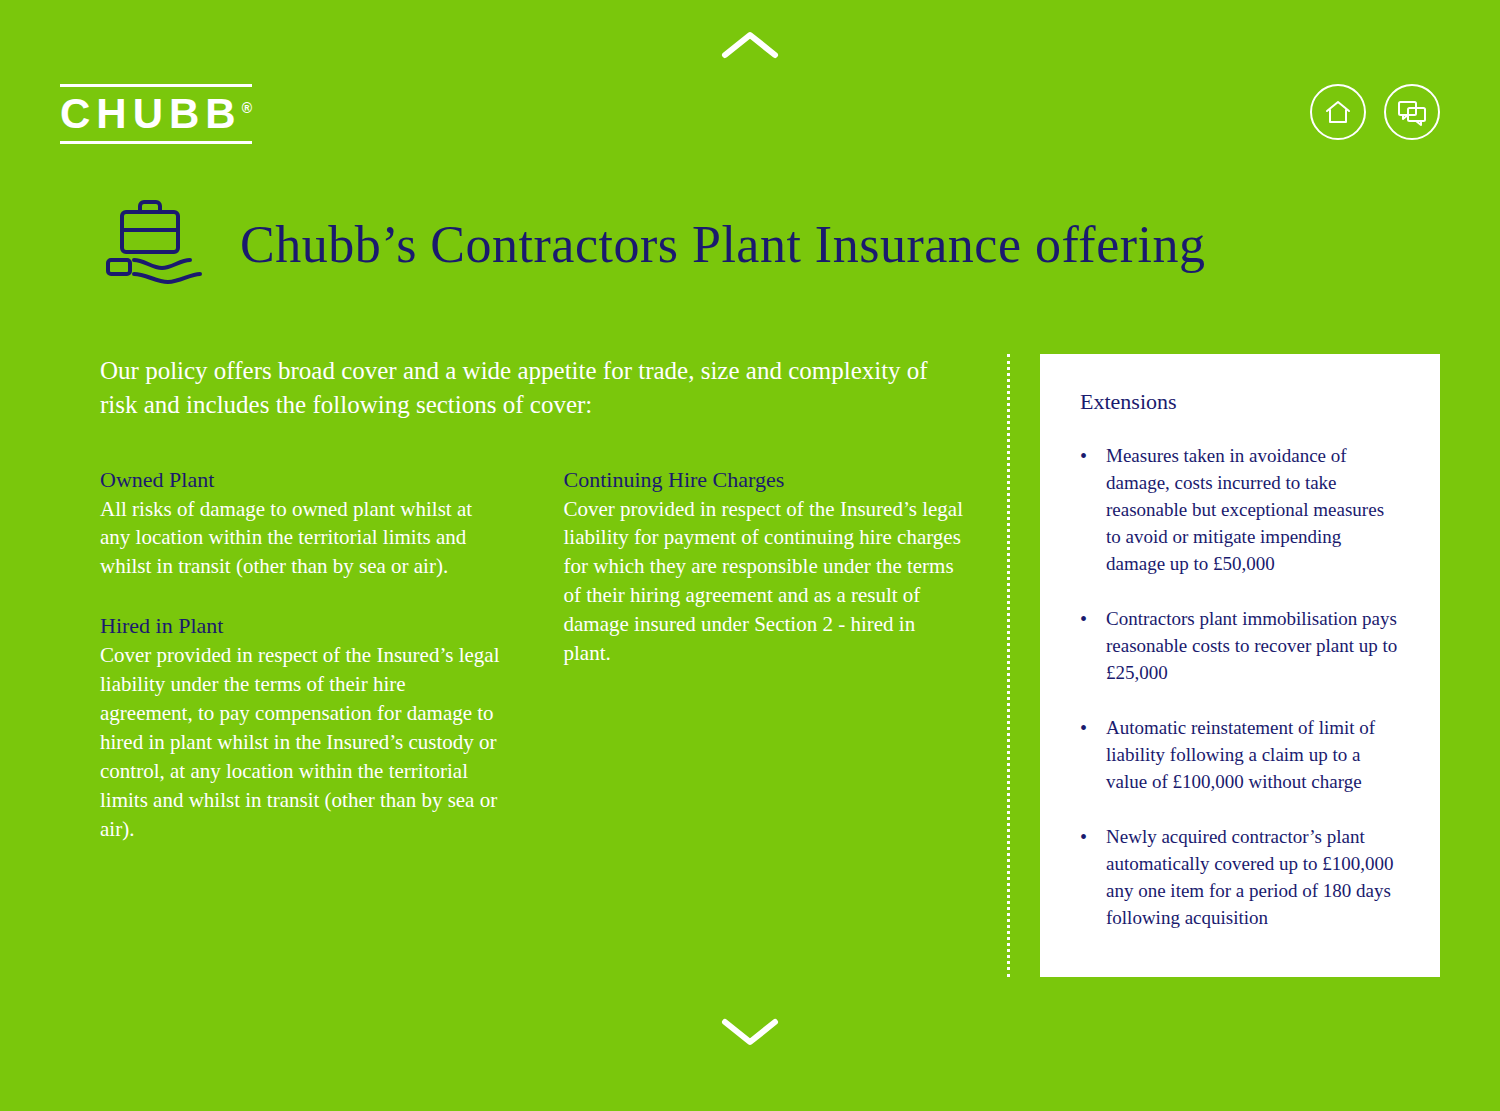CHUBB®
Chubb’s Contractors Plant Insurance offering
Our policy offers broad cover and a wide appetite for trade, size and complexity of risk and includes the following sections of cover:
Owned Plant
All risks of damage to owned plant whilst at any location within the territorial limits and whilst in transit (other than by sea or air).
Hired in Plant
Cover provided in respect of the Insured’s legal liability under the terms of their hire agreement, to pay compensation for damage to hired in plant whilst in the Insured’s custody or control, at any location within the territorial limits and whilst in transit (other than by sea or air).
Continuing Hire Charges
Cover provided in respect of the Insured’s legal liability for payment of continuing hire charges for which they are responsible under the terms of their hiring agreement and as a result of damage insured under Section 2 - hired in plant.
Extensions
Measures taken in avoidance of damage, costs incurred to take reasonable but exceptional measures to avoid or mitigate impending damage up to £50,000
Contractors plant immobilisation pays reasonable costs to recover plant up to £25,000
Automatic reinstatement of limit of liability following a claim up to a value of £100,000 without charge
Newly acquired contractor’s plant automatically covered up to £100,000 any one item for a period of 180 days following acquisition